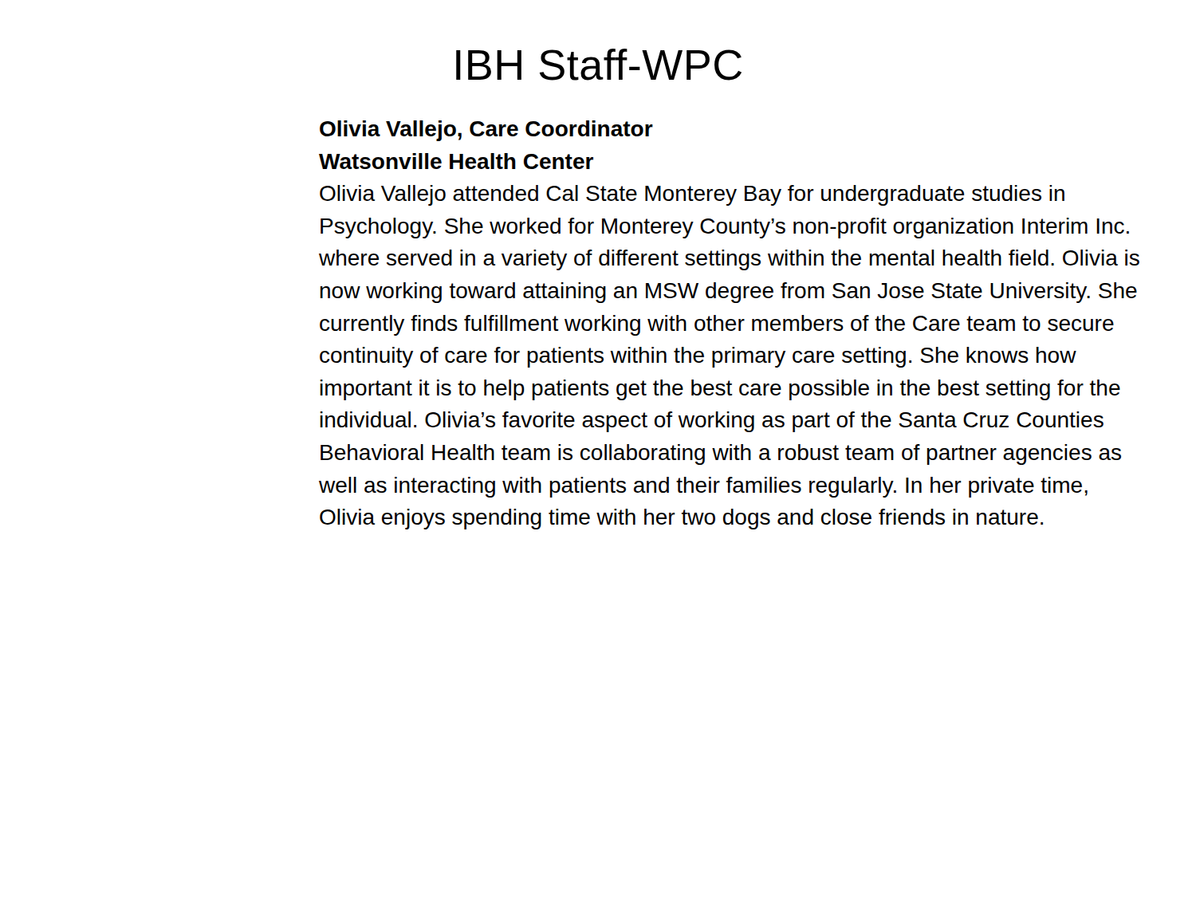IBH Staff-WPC
Olivia Vallejo, Care Coordinator
Watsonville Health Center
Olivia Vallejo attended Cal State Monterey Bay for undergraduate studies in Psychology. She worked for Monterey County’s non-profit organization Interim Inc. where served in a variety of different settings within the mental health field. Olivia is now working toward attaining an MSW degree from San Jose State University. She currently finds fulfillment working with other members of the Care team to secure continuity of care for patients within the primary care setting. She knows how important it is to help patients get the best care possible in the best setting for the individual. Olivia’s favorite aspect of working as part of the Santa Cruz Counties Behavioral Health team is collaborating with a robust team of partner agencies as well as interacting with patients and their families regularly. In her private time, Olivia enjoys spending time with her two dogs and close friends in nature.